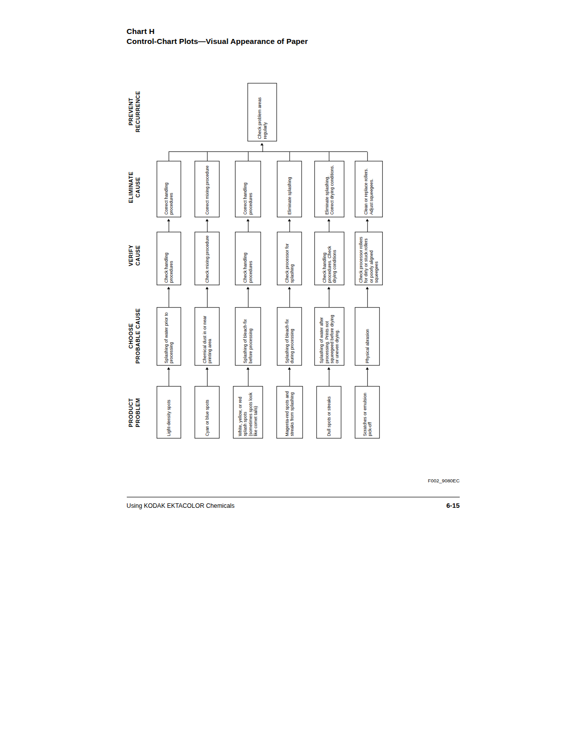Chart H
Control-Chart Plots—Visual Appearance of Paper
PRODUCT
PROBLEM
CHOOSE
PROBABLE CAUSE
VERIFY
CAUSE
ELIMINATE
CAUSE
PREVENT
RECURRENCE
Light-density spots
Cyan or blue spots
White, yellow, or red splash spots (sometimes spots look like comet tails)
Magenta-red spots and streaks from splashing
Dull spots or streaks
Scratches or emulsion pick-off
Splashing of water prior to processing
Chemical dust in or near printing area
Splashing of bleach-fix before processing
Splashing of bleach-fix during processing
Splashing of water after processing. Prints not squeegeed before drying or uneven drying.
Physical abrasion
Check handling procedures
Check mixing procedure
Check handling procedures
Check processor for splashing
Check handling procedures. Check drying conditions
Check processor rollers for dirty or stuck rollers or poorly aligned squeegees
Correct handling procedures
Correct mixing procedure
Correct handling procedures
Eliminate splashing
Eliminate splashing. Correct drying conditions.
Clean or replace rollers. Adjust squeegees.
Check problem areas regularly
F002_9080EC
Using KODAK EKTACOLOR Chemicals 6-15